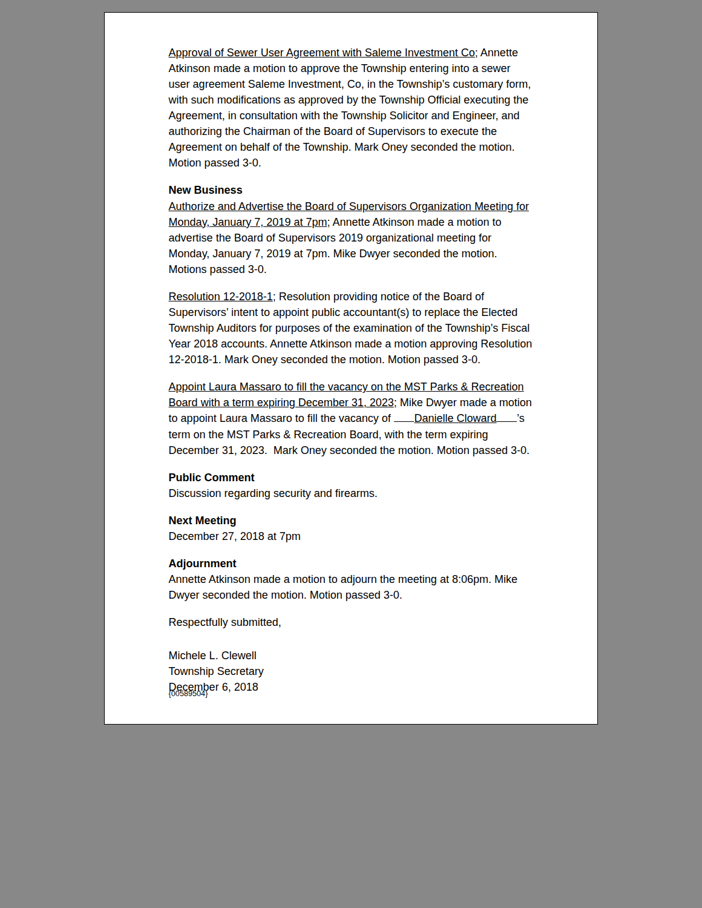Approval of Sewer User Agreement with Saleme Investment Co; Annette Atkinson made a motion to approve the Township entering into a sewer user agreement Saleme Investment, Co, in the Township’s customary form, with such modifications as approved by the Township Official executing the Agreement, in consultation with the Township Solicitor and Engineer, and authorizing the Chairman of the Board of Supervisors to execute the Agreement on behalf of the Township. Mark Oney seconded the motion. Motion passed 3-0.
New Business
Authorize and Advertise the Board of Supervisors Organization Meeting for Monday, January 7, 2019 at 7pm; Annette Atkinson made a motion to advertise the Board of Supervisors 2019 organizational meeting for Monday, January 7, 2019 at 7pm. Mike Dwyer seconded the motion. Motions passed 3-0.
Resolution 12-2018-1; Resolution providing notice of the Board of Supervisors’ intent to appoint public accountant(s) to replace the Elected Township Auditors for purposes of the examination of the Township’s Fiscal Year 2018 accounts. Annette Atkinson made a motion approving Resolution 12-2018-1. Mark Oney seconded the motion. Motion passed 3-0.
Appoint Laura Massaro to fill the vacancy on the MST Parks & Recreation Board with a term expiring December 31, 2023; Mike Dwyer made a motion to appoint Laura Massaro to fill the vacancy of Danielle Cloward ’s term on the MST Parks & Recreation Board, with the term expiring December 31, 2023. Mark Oney seconded the motion. Motion passed 3-0.
Public Comment
Discussion regarding security and firearms.
Next Meeting
December 27, 2018 at 7pm
Adjournment
Annette Atkinson made a motion to adjourn the meeting at 8:06pm. Mike Dwyer seconded the motion. Motion passed 3-0.
Respectfully submitted,
Michele L. Clewell
Township Secretary
December 6, 2018
{00589504}